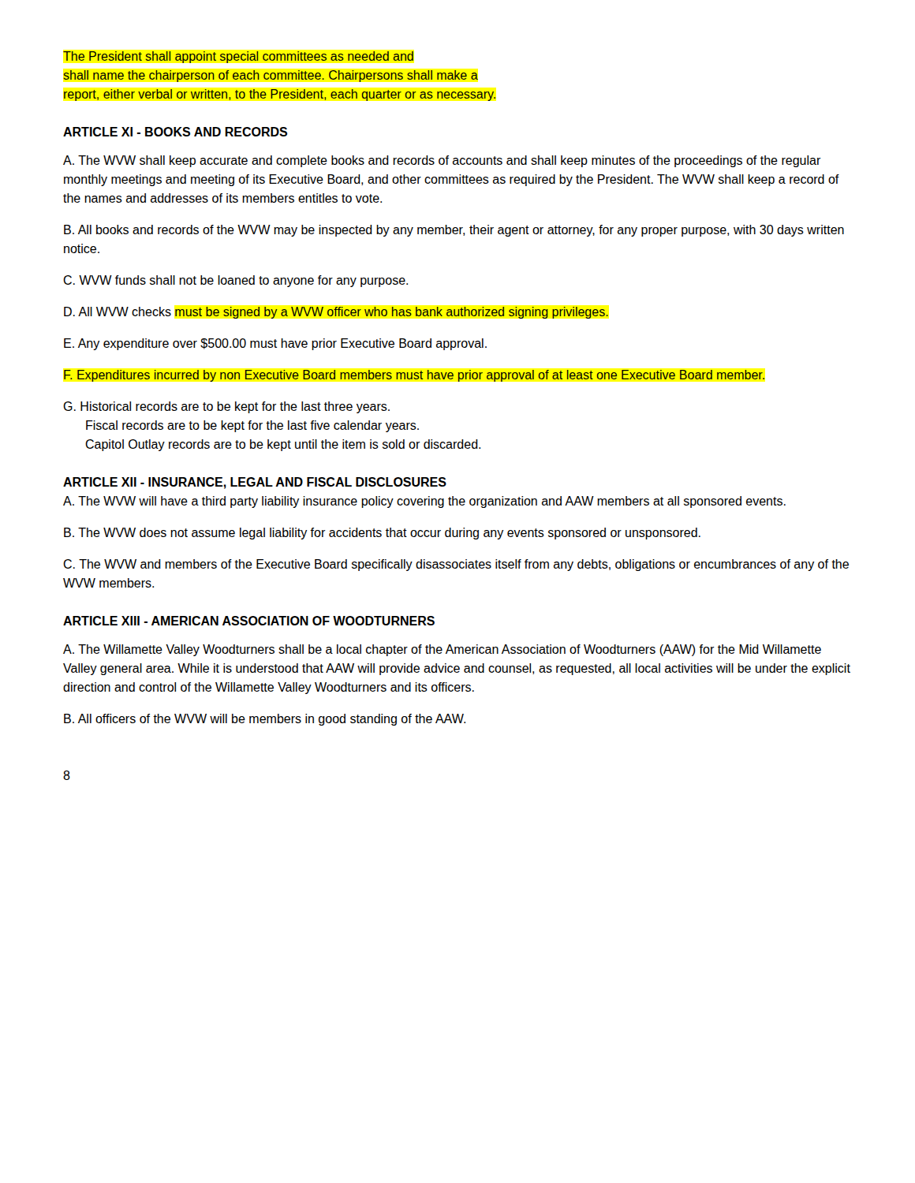The President shall appoint special committees as needed and
shall name the chairperson of each committee. Chairpersons shall make a
report, either verbal or written, to the President, each quarter or as necessary.
ARTICLE XI - BOOKS AND RECORDS
A. The WVW shall keep accurate and complete books and records of accounts and shall keep minutes of the proceedings of the regular monthly meetings and meeting of its Executive Board, and other committees as required by the President. The WVW shall keep a record of the names and addresses of its members entitles to vote.
B. All books and records of the WVW may be inspected by any member, their agent or attorney, for any proper purpose, with 30 days written notice.
C. WVW funds shall not be loaned to anyone for any purpose.
D. All WVW checks must be signed by a WVW officer who has bank authorized signing privileges.
E. Any expenditure over $500.00 must have prior Executive Board approval.
F. Expenditures incurred by non Executive Board members must have prior approval of at least one Executive Board member.
G. Historical records are to be kept for the last three years. Fiscal records are to be kept for the last five calendar years. Capitol Outlay records are to be kept until the item is sold or discarded.
ARTICLE XII - INSURANCE, LEGAL AND FISCAL DISCLOSURES
A. The WVW will have a third party liability insurance policy covering the organization and AAW members at all sponsored events.
B. The WVW does not assume legal liability for accidents that occur during any events sponsored or unsponsored.
C. The WVW and members of the Executive Board specifically disassociates itself from any debts, obligations or encumbrances of any of the WVW members.
ARTICLE XIII - AMERICAN ASSOCIATION OF WOODTURNERS
A. The Willamette Valley Woodturners shall be a local chapter of the American Association of Woodturners (AAW) for the Mid Willamette Valley general area. While it is understood that AAW will provide advice and counsel, as requested, all local activities will be under the explicit direction and control of the Willamette Valley Woodturners and its officers.
B. All officers of the WVW will be members in good standing of the AAW.
8